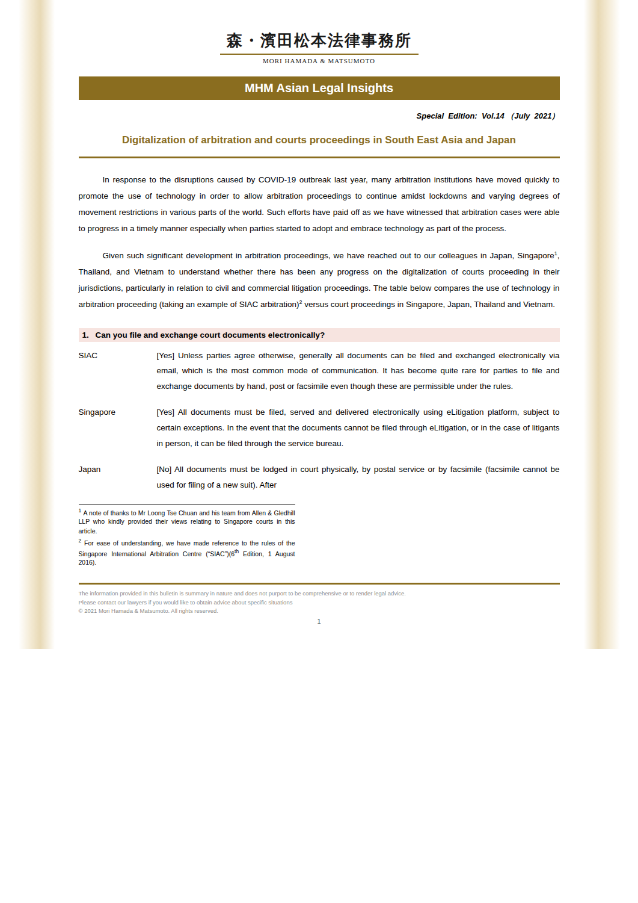森・濱田松本法律事務所
MORI HAMADA & MATSUMOTO
MHM Asian Legal Insights
Special Edition: Vol.14 （July 2021）
Digitalization of arbitration and courts proceedings in South East Asia and Japan
In response to the disruptions caused by COVID-19 outbreak last year, many arbitration institutions have moved quickly to promote the use of technology in order to allow arbitration proceedings to continue amidst lockdowns and varying degrees of movement restrictions in various parts of the world. Such efforts have paid off as we have witnessed that arbitration cases were able to progress in a timely manner especially when parties started to adopt and embrace technology as part of the process.
Given such significant development in arbitration proceedings, we have reached out to our colleagues in Japan, Singapore1, Thailand, and Vietnam to understand whether there has been any progress on the digitalization of courts proceeding in their jurisdictions, particularly in relation to civil and commercial litigation proceedings. The table below compares the use of technology in arbitration proceeding (taking an example of SIAC arbitration)2 versus court proceedings in Singapore, Japan, Thailand and Vietnam.
1. Can you file and exchange court documents electronically?
SIAC
[Yes] Unless parties agree otherwise, generally all documents can be filed and exchanged electronically via email, which is the most common mode of communication. It has become quite rare for parties to file and exchange documents by hand, post or facsimile even though these are permissible under the rules.
Singapore
[Yes] All documents must be filed, served and delivered electronically using eLitigation platform, subject to certain exceptions. In the event that the documents cannot be filed through eLitigation, or in the case of litigants in person, it can be filed through the service bureau.
Japan
[No] All documents must be lodged in court physically, by postal service or by facsimile (facsimile cannot be used for filing of a new suit). After
1 A note of thanks to Mr Loong Tse Chuan and his team from Allen & Gledhill LLP who kindly provided their views relating to Singapore courts in this article.
2 For ease of understanding, we have made reference to the rules of the Singapore International Arbitration Centre (“SIAC”)(6th Edition, 1 August 2016).
The information provided in this bulletin is summary in nature and does not purport to be comprehensive or to render legal advice.
Please contact our lawyers if you would like to obtain advice about specific situations
© 2021 Mori Hamada & Matsumoto. All rights reserved.
1